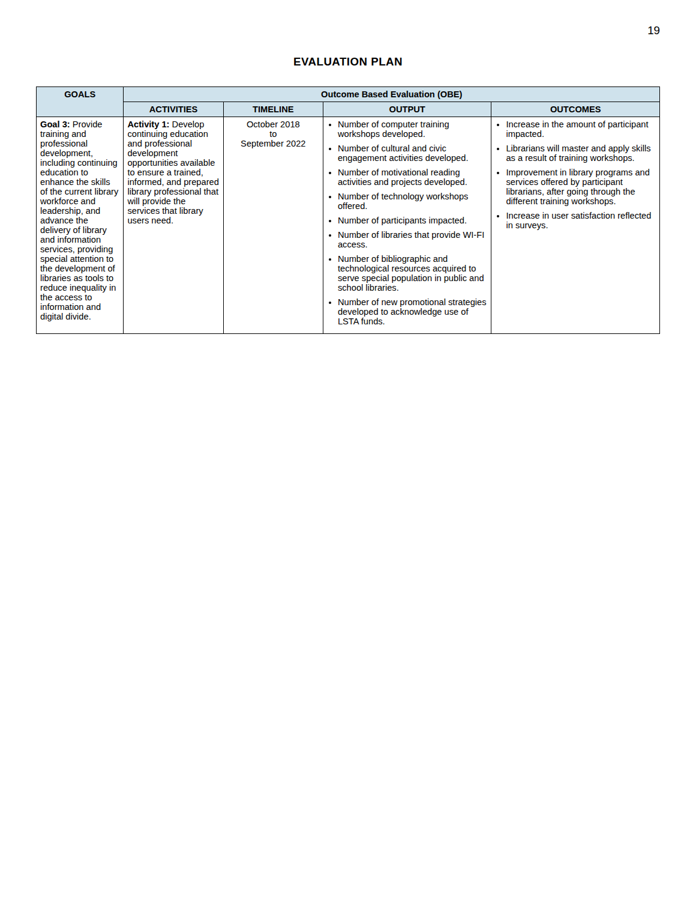19
EVALUATION PLAN
| GOALS | Outcome Based Evaluation (OBE) |
| --- | --- |
| ACTIVITIES | TIMELINE | OUTPUT | OUTCOMES |
| Goal 3: Provide training and professional development, including continuing education to enhance the skills of the current library workforce and leadership, and advance the delivery of library and information services, providing special attention to the development of libraries as tools to reduce inequality in the access to information and digital divide. | Activity 1: Develop continuing education and professional development opportunities available to ensure a trained, informed, and prepared library professional that will provide the services that library users need. | October 2018 to September 2022 | Number of computer training workshops developed. Number of cultural and civic engagement activities developed. Number of motivational reading activities and projects developed. Number of technology workshops offered. Number of participants impacted. Number of libraries that provide WI-FI access. Number of bibliographic and technological resources acquired to serve special population in public and school libraries. Number of new promotional strategies developed to acknowledge use of LSTA funds. | Increase in the amount of participant impacted. Librarians will master and apply skills as a result of training workshops. Improvement in library programs and services offered by participant librarians, after going through the different training workshops. Increase in user satisfaction reflected in surveys. |